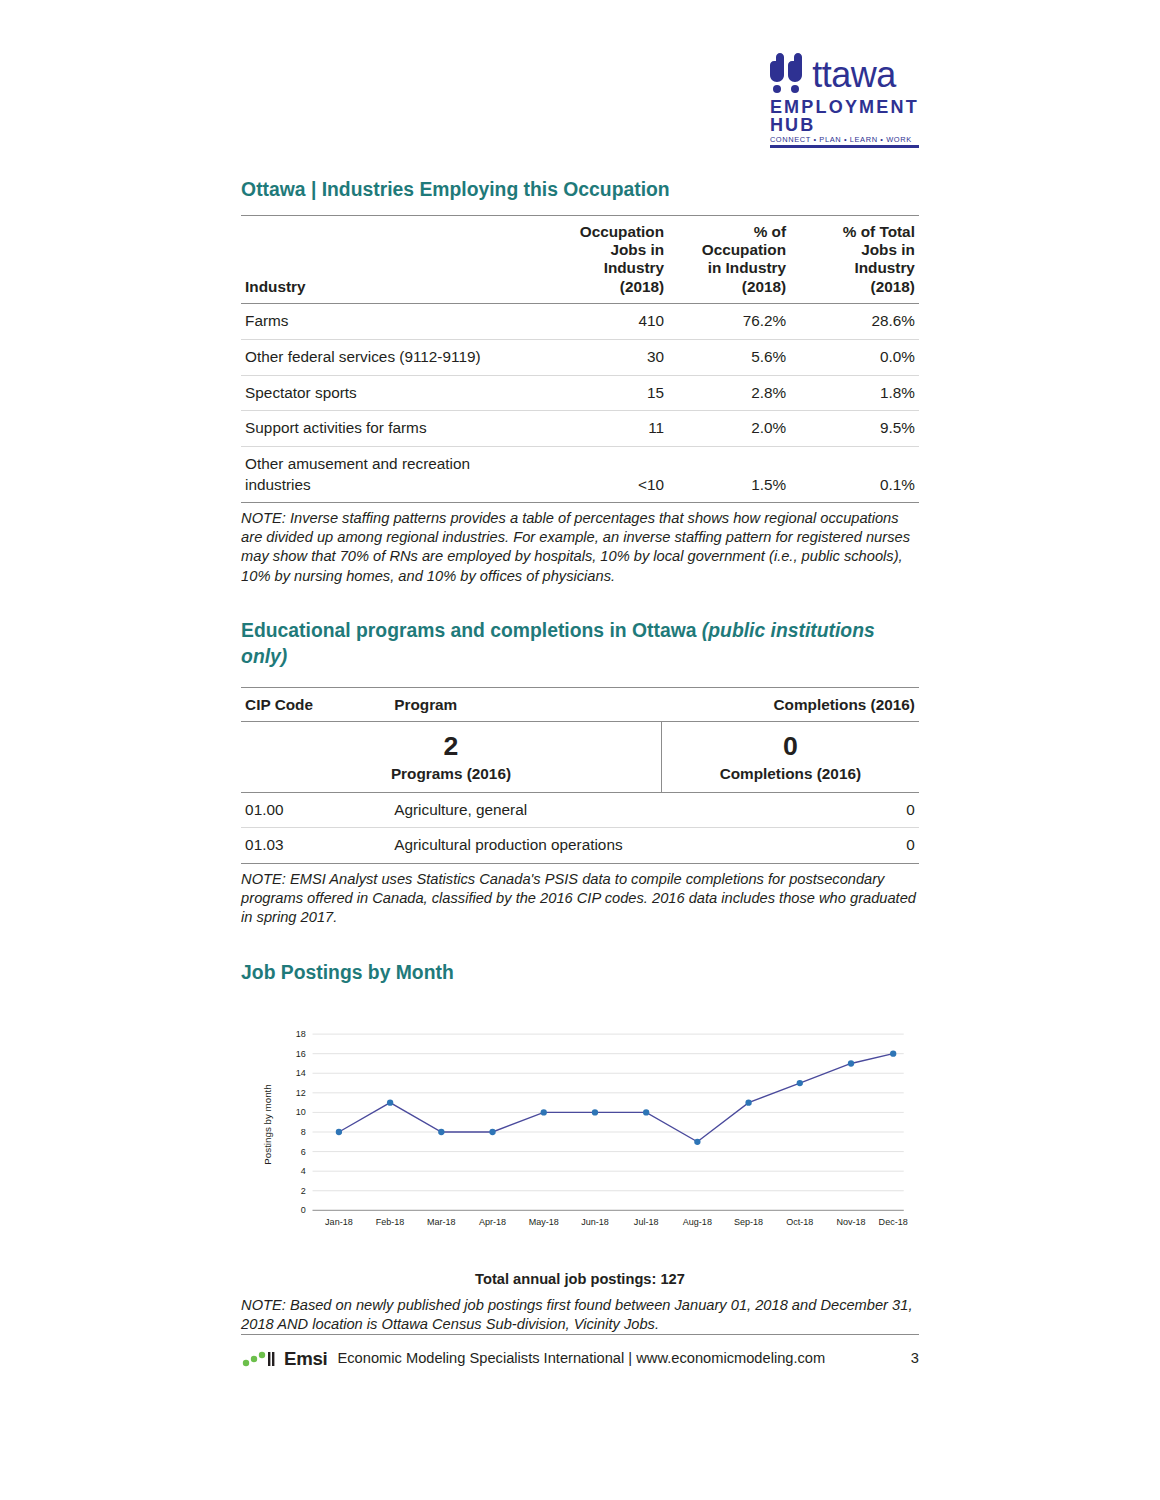ttawa
EMPLOYMENT
HUB
CONNECT • PLAN • LEARN • WORK
Ottawa | Industries Employing this Occupation
| Industry | Occupation Jobs in Industry (2018) | % of Occupation in Industry (2018) | % of Total Jobs in Industry (2018) |
| --- | --- | --- | --- |
| Farms | 410 | 76.2% | 28.6% |
| Other federal services (9112-9119) | 30 | 5.6% | 0.0% |
| Spectator sports | 15 | 2.8% | 1.8% |
| Support activities for farms | 11 | 2.0% | 9.5% |
| Other amusement and recreation industries | <10 | 1.5% | 0.1% |
NOTE: Inverse staffing patterns provides a table of percentages that shows how regional occupations are divided up among regional industries. For example, an inverse staffing pattern for registered nurses may show that 70% of RNs are employed by hospitals, 10% by local government (i.e., public schools), 10% by nursing homes, and 10% by offices of physicians.
Educational programs and completions in Ottawa (public institutions only)
| 2 | 0 |
| Programs (2016) | Completions (2016) |
| CIP Code | Program | Completions (2016) |
| 01.00 | Agriculture, general | 0 |
| 01.03 | Agricultural production operations | 0 |
NOTE: EMSI Analyst uses Statistics Canada's PSIS data to compile completions for postsecondary programs offered in Canada, classified by the 2016 CIP codes. 2016 data includes those who graduated in spring 2017.
Job Postings by Month
18 16 14 12 10 8 6 4 2 0 Postings by month Jan-18 Feb-18 Mar-18 Apr-18 May-18 Jun-18 Jul-18 Aug-18 Sep-18 Oct-18 Nov-18 Dec-18
Total annual job postings: 127
NOTE: Based on newly published job postings first found between January 01, 2018 and December 31, 2018 AND location is Ottawa Census Sub-division, Vicinity Jobs.
Emsi
Economic Modeling Specialists International | www.economicmodeling.com
3